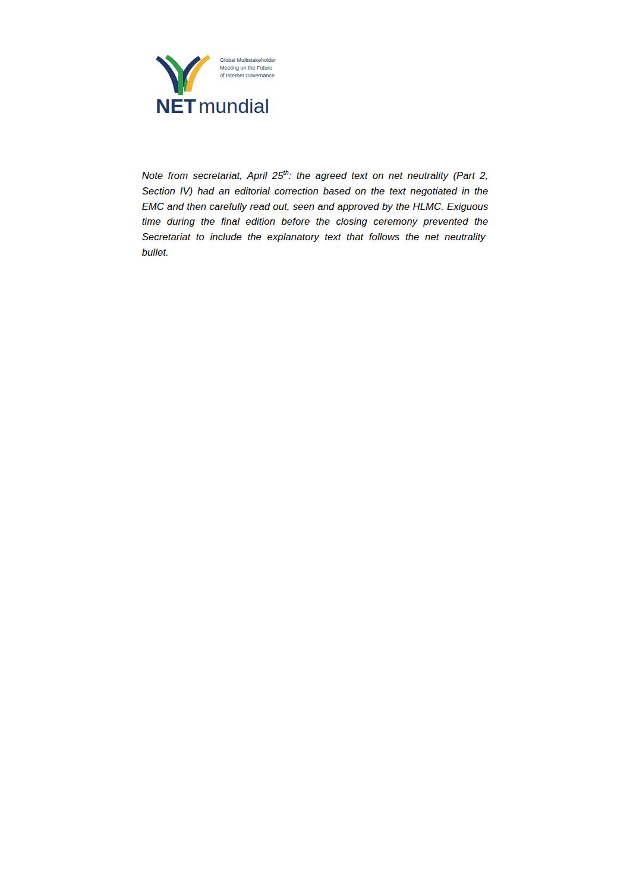Global Multistakeholder Meeting on the Future of Internet Governance NET mundial
Note from secretariat, April 25th: the agreed text on net neutrality (Part 2, Section IV) had an editorial correction based on the text negotiated in the EMC and then carefully read out, seen and approved by the HLMC. Exiguous time during the final edition before the closing ceremony prevented the Secretariat to include the explanatory text that follows the net neutrality bullet.